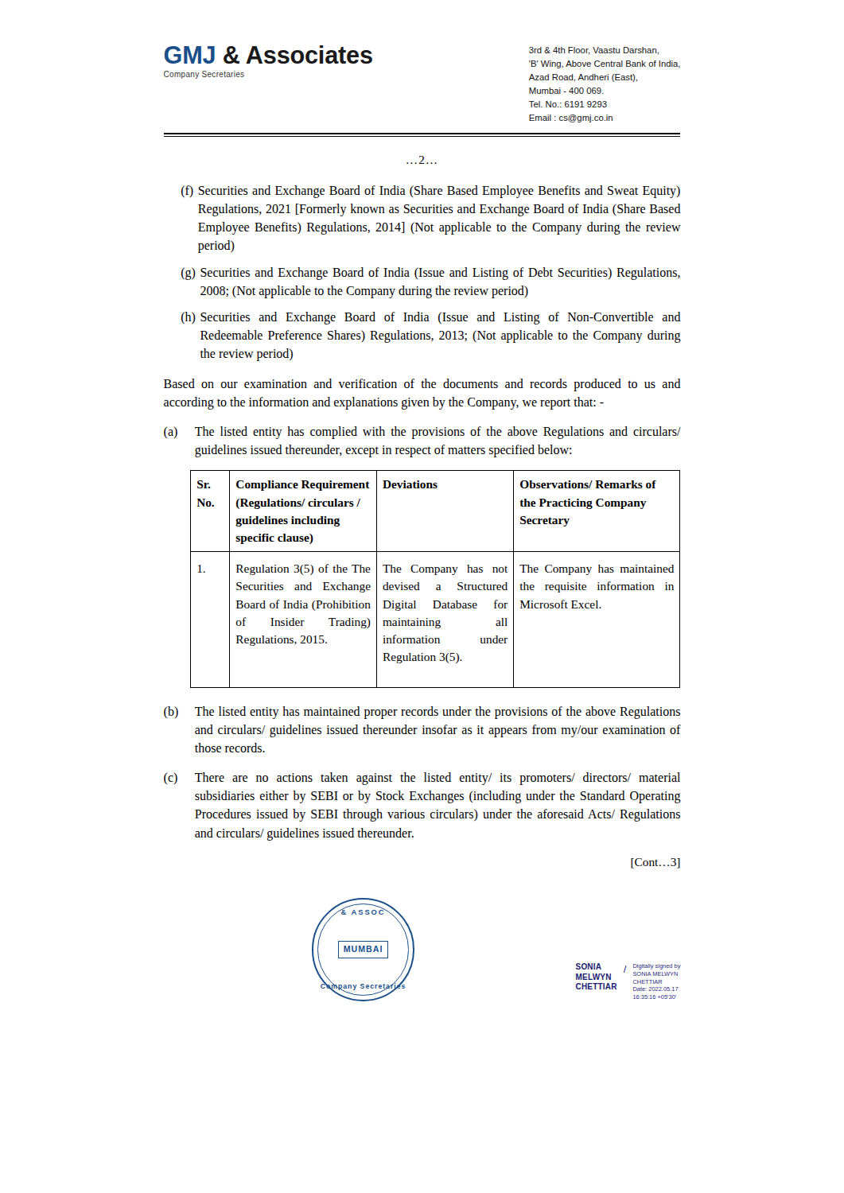GMJ & Associates
Company Secretaries
3rd & 4th Floor, Vaastu Darshan,
'B' Wing, Above Central Bank of India,
Azad Road, Andheri (East),
Mumbai - 400 069.
Tel. No.: 6191 9293
Email : cs@gmj.co.in
…2…
(f) Securities and Exchange Board of India (Share Based Employee Benefits and Sweat Equity) Regulations, 2021 [Formerly known as Securities and Exchange Board of India (Share Based Employee Benefits) Regulations, 2014] (Not applicable to the Company during the review period)
(g) Securities and Exchange Board of India (Issue and Listing of Debt Securities) Regulations, 2008; (Not applicable to the Company during the review period)
(h) Securities and Exchange Board of India (Issue and Listing of Non-Convertible and Redeemable Preference Shares) Regulations, 2013; (Not applicable to the Company during the review period)
Based on our examination and verification of the documents and records produced to us and according to the information and explanations given by the Company, we report that: -
(a) The listed entity has complied with the provisions of the above Regulations and circulars/ guidelines issued thereunder, except in respect of matters specified below:
| Sr. No. | Compliance Requirement (Regulations/ circulars / guidelines including specific clause) | Deviations | Observations/ Remarks of the Practicing Company Secretary |
| --- | --- | --- | --- |
| 1. | Regulation 3(5) of the The Securities and Exchange Board of India (Prohibition of Insider Trading) Regulations, 2015. | The Company has not devised a Structured Digital Database for maintaining all information under Regulation 3(5). | The Company has maintained the requisite information in Microsoft Excel. |
(b) The listed entity has maintained proper records under the provisions of the above Regulations and circulars/ guidelines issued thereunder insofar as it appears from my/our examination of those records.
(c) There are no actions taken against the listed entity/ its promoters/ directors/ material subsidiaries either by SEBI or by Stock Exchanges (including under the Standard Operating Procedures issued by SEBI through various circulars) under the aforesaid Acts/ Regulations and circulars/ guidelines issued thereunder.
[Cont…3]
& ASSOC
MUMBAI
Company Secretaries
SONIA
MELWYN
CHETTIAR
/
Digitally signed by
SONIA MELWYN
CHETTIAR
Date: 2022.05.17
16:35:16 +05'30'